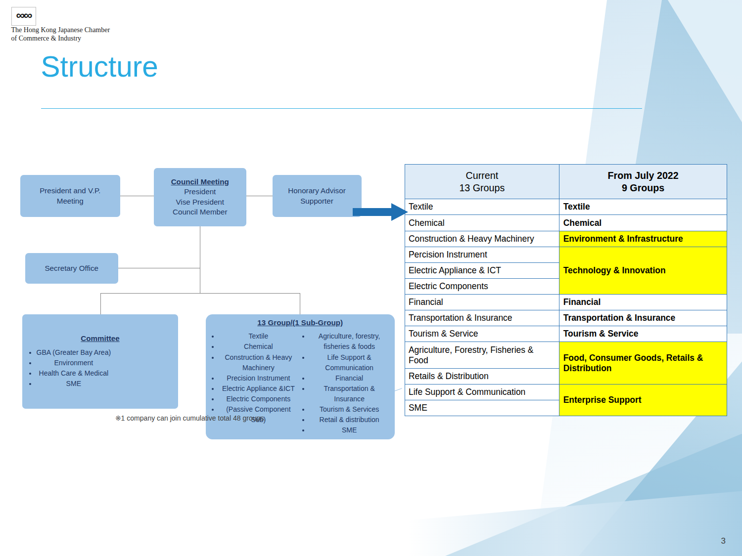∞∞
The Hong Kong Japanese Chamber
of Commerce & Industry
Structure
President and V.P.
Meeting
Council Meeting
President
Vise President
Council Member
Honorary Advisor
Supporter
Secretary Office
Committee
GBA (Greater Bay Area)
Environment
Health Care & Medical
SME
13 Group/(1 Sub-Group)
Textile
Chemical
Construction & Heavy Machinery
Precision Instrument
Electric Appliance &ICT
Electric Components
(Passive Component Sub)
Agriculture, forestry, fisheries & foods
Life Support & Communication
Financial
Transportation & Insurance
Tourism & Services
Retail & distribution
SME
※1 company can join cumulative total 48 groups.
| Current 13 Groups | From July 2022 9 Groups |
| --- | --- |
| Textile | Textile |
| Chemical | Chemical |
| Construction & Heavy Machinery | Environment & Infrastructure |
| Percision Instrument | Technology & Innovation |
| Electric Appliance & ICT |
| Electric Components |
| Financial | Financial |
| Transportation & Insurance | Transportation & Insurance |
| Tourism & Service | Tourism & Service |
| Agriculture, Forestry, Fisheries & Food | Food, Consumer Goods, Retails & Distribution |
| Retails & Distribution |
| Life Support & Communication | Enterprise Support |
| SME |
3